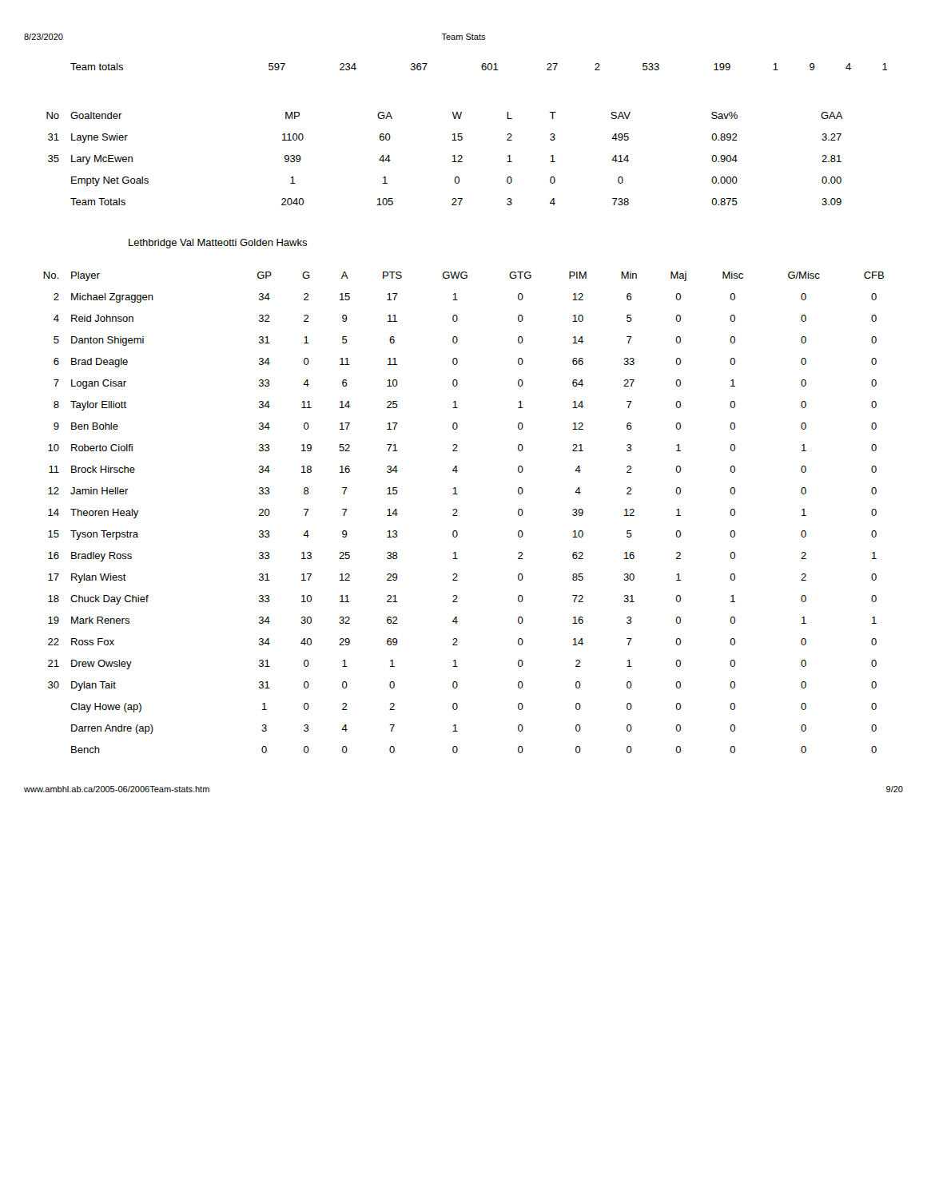8/23/2020
Team Stats
| | Team totals | 597 | 234 | 367 | 601 | 27 | 2 | 533 | 199 | 1 | 9 | 4 | 1 |
| No | Goaltender | MP | GA | W | L | T | SAV | Sav% | GAA | |
| --- | --- | --- | --- | --- | --- | --- | --- | --- | --- | --- |
| 31 | Layne Swier | 1100 | 60 | 15 | 2 | 3 | 495 | 0.892 | 3.27 | |
| 35 | Lary McEwen | 939 | 44 | 12 | 1 | 1 | 414 | 0.904 | 2.81 | |
| | Empty Net Goals | 1 | 1 | 0 | 0 | 0 | 0 | 0.000 | 0.00 | |
| | Team Totals | 2040 | 105 | 27 | 3 | 4 | 738 | 0.875 | 3.09 | |
Lethbridge Val Matteotti Golden Hawks
| No. | Player | GP | G | A | PTS | GWG | GTG | PIM | Min | Maj | Misc | G/Misc | CFB |
| --- | --- | --- | --- | --- | --- | --- | --- | --- | --- | --- | --- | --- | --- |
| 2 | Michael Zgraggen | 34 | 2 | 15 | 17 | 1 | 0 | 12 | 6 | 0 | 0 | 0 | 0 |
| 4 | Reid Johnson | 32 | 2 | 9 | 11 | 0 | 0 | 10 | 5 | 0 | 0 | 0 | 0 |
| 5 | Danton Shigemi | 31 | 1 | 5 | 6 | 0 | 0 | 14 | 7 | 0 | 0 | 0 | 0 |
| 6 | Brad Deagle | 34 | 0 | 11 | 11 | 0 | 0 | 66 | 33 | 0 | 0 | 0 | 0 |
| 7 | Logan Cisar | 33 | 4 | 6 | 10 | 0 | 0 | 64 | 27 | 0 | 1 | 0 | 0 |
| 8 | Taylor Elliott | 34 | 11 | 14 | 25 | 1 | 1 | 14 | 7 | 0 | 0 | 0 | 0 |
| 9 | Ben Bohle | 34 | 0 | 17 | 17 | 0 | 0 | 12 | 6 | 0 | 0 | 0 | 0 |
| 10 | Roberto Ciolfi | 33 | 19 | 52 | 71 | 2 | 0 | 21 | 3 | 1 | 0 | 1 | 0 |
| 11 | Brock Hirsche | 34 | 18 | 16 | 34 | 4 | 0 | 4 | 2 | 0 | 0 | 0 | 0 |
| 12 | Jamin Heller | 33 | 8 | 7 | 15 | 1 | 0 | 4 | 2 | 0 | 0 | 0 | 0 |
| 14 | Theoren Healy | 20 | 7 | 7 | 14 | 2 | 0 | 39 | 12 | 1 | 0 | 1 | 0 |
| 15 | Tyson Terpstra | 33 | 4 | 9 | 13 | 0 | 0 | 10 | 5 | 0 | 0 | 0 | 0 |
| 16 | Bradley Ross | 33 | 13 | 25 | 38 | 1 | 2 | 62 | 16 | 2 | 0 | 2 | 1 |
| 17 | Rylan Wiest | 31 | 17 | 12 | 29 | 2 | 0 | 85 | 30 | 1 | 0 | 2 | 0 |
| 18 | Chuck Day Chief | 33 | 10 | 11 | 21 | 2 | 0 | 72 | 31 | 0 | 1 | 0 | 0 |
| 19 | Mark Reners | 34 | 30 | 32 | 62 | 4 | 0 | 16 | 3 | 0 | 0 | 1 | 1 |
| 22 | Ross Fox | 34 | 40 | 29 | 69 | 2 | 0 | 14 | 7 | 0 | 0 | 0 | 0 |
| 21 | Drew Owsley | 31 | 0 | 1 | 1 | 1 | 0 | 2 | 1 | 0 | 0 | 0 | 0 |
| 30 | Dylan Tait | 31 | 0 | 0 | 0 | 0 | 0 | 0 | 0 | 0 | 0 | 0 | 0 |
| | Clay Howe (ap) | 1 | 0 | 2 | 2 | 0 | 0 | 0 | 0 | 0 | 0 | 0 | 0 |
| | Darren Andre (ap) | 3 | 3 | 4 | 7 | 1 | 0 | 0 | 0 | 0 | 0 | 0 | 0 |
| | Bench | 0 | 0 | 0 | 0 | 0 | 0 | 0 | 0 | 0 | 0 | 0 | 0 |
www.ambhl.ab.ca/2005-06/2006Team-stats.htm
9/20